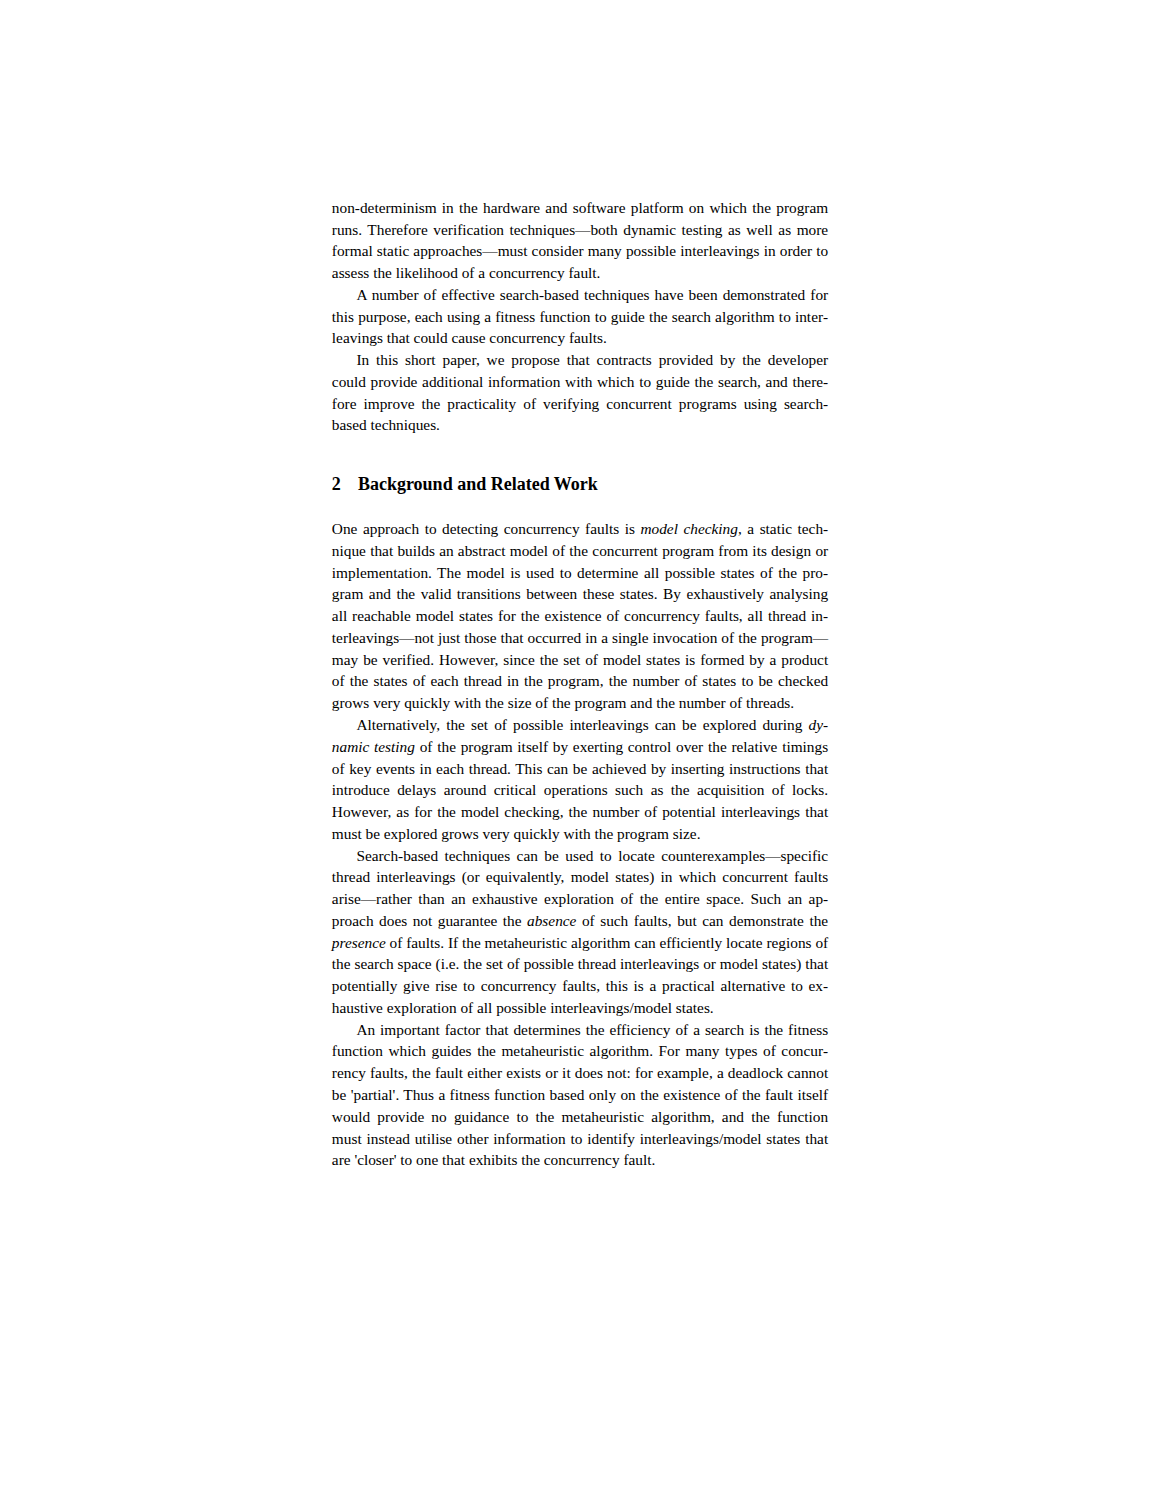non-determinism in the hardware and software platform on which the program runs. Therefore verification techniques—both dynamic testing as well as more formal static approaches—must consider many possible interleavings in order to assess the likelihood of a concurrency fault.
A number of effective search-based techniques have been demonstrated for this purpose, each using a fitness function to guide the search algorithm to interleavings that could cause concurrency faults.
In this short paper, we propose that contracts provided by the developer could provide additional information with which to guide the search, and therefore improve the practicality of verifying concurrent programs using search-based techniques.
2 Background and Related Work
One approach to detecting concurrency faults is model checking, a static technique that builds an abstract model of the concurrent program from its design or implementation. The model is used to determine all possible states of the program and the valid transitions between these states. By exhaustively analysing all reachable model states for the existence of concurrency faults, all thread interleavings—not just those that occurred in a single invocation of the program—may be verified. However, since the set of model states is formed by a product of the states of each thread in the program, the number of states to be checked grows very quickly with the size of the program and the number of threads.
Alternatively, the set of possible interleavings can be explored during dynamic testing of the program itself by exerting control over the relative timings of key events in each thread. This can be achieved by inserting instructions that introduce delays around critical operations such as the acquisition of locks. However, as for the model checking, the number of potential interleavings that must be explored grows very quickly with the program size.
Search-based techniques can be used to locate counterexamples—specific thread interleavings (or equivalently, model states) in which concurrent faults arise—rather than an exhaustive exploration of the entire space. Such an approach does not guarantee the absence of such faults, but can demonstrate the presence of faults. If the metaheuristic algorithm can efficiently locate regions of the search space (i.e. the set of possible thread interleavings or model states) that potentially give rise to concurrency faults, this is a practical alternative to exhaustive exploration of all possible interleavings/model states.
An important factor that determines the efficiency of a search is the fitness function which guides the metaheuristic algorithm. For many types of concurrency faults, the fault either exists or it does not: for example, a deadlock cannot be 'partial'. Thus a fitness function based only on the existence of the fault itself would provide no guidance to the metaheuristic algorithm, and the function must instead utilise other information to identify interleavings/model states that are 'closer' to one that exhibits the concurrency fault.